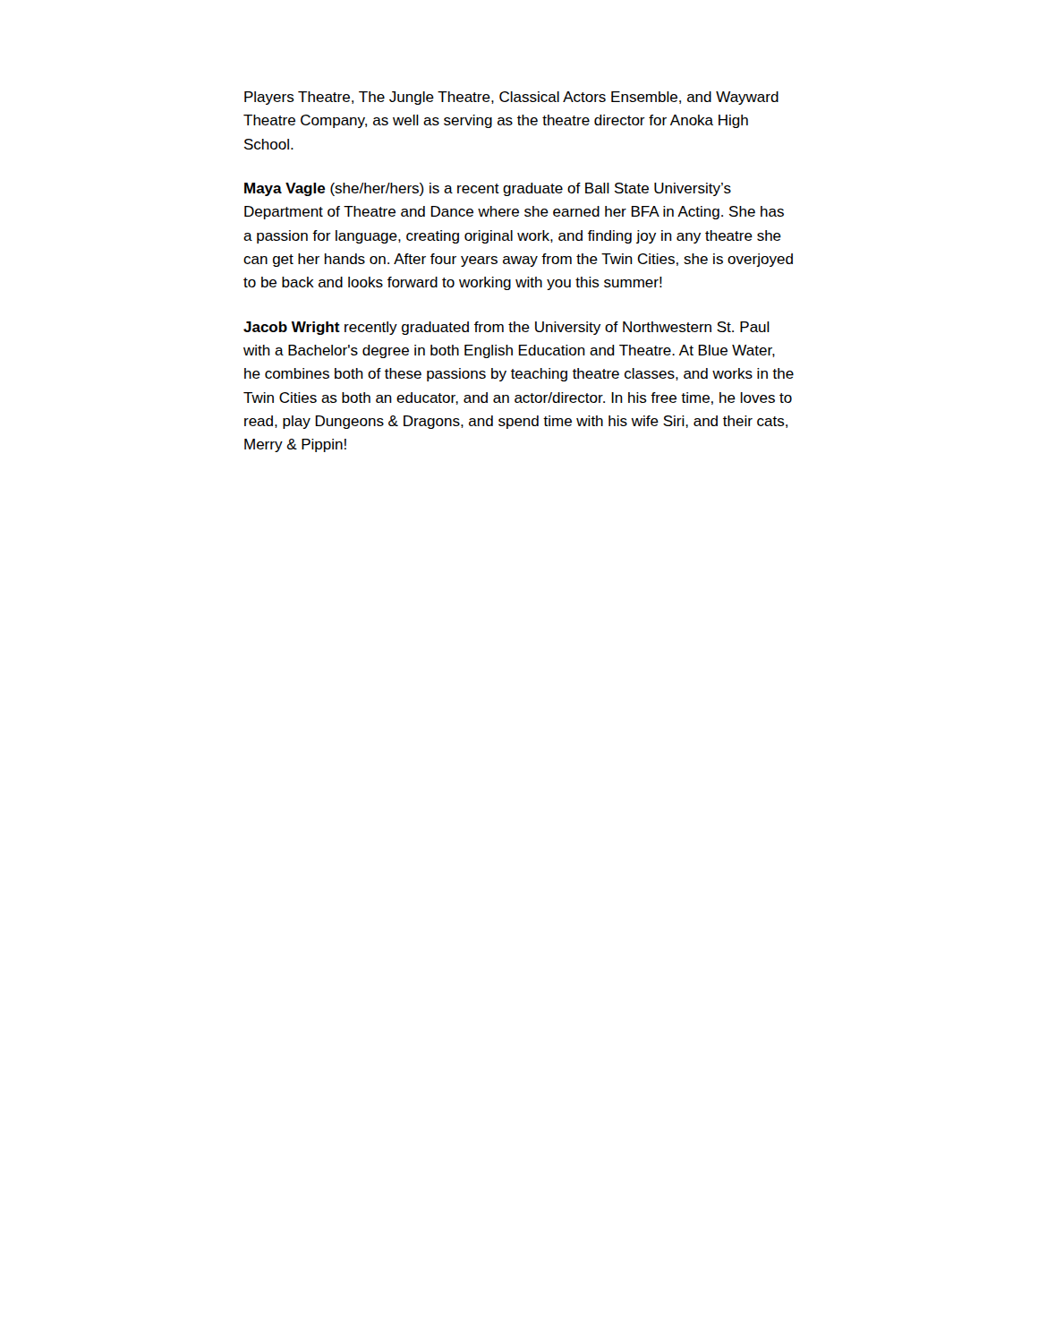Players Theatre, The Jungle Theatre, Classical Actors Ensemble, and Wayward Theatre Company, as well as serving as the theatre director for Anoka High School.
Maya Vagle (she/her/hers) is a recent graduate of Ball State University’s Department of Theatre and Dance where she earned her BFA in Acting. She has a passion for language, creating original work, and finding joy in any theatre she can get her hands on. After four years away from the Twin Cities, she is overjoyed to be back and looks forward to working with you this summer!
Jacob Wright recently graduated from the University of Northwestern St. Paul with a Bachelor's degree in both English Education and Theatre. At Blue Water, he combines both of these passions by teaching theatre classes, and works in the Twin Cities as both an educator, and an actor/director. In his free time, he loves to read, play Dungeons & Dragons, and spend time with his wife Siri, and their cats, Merry & Pippin!